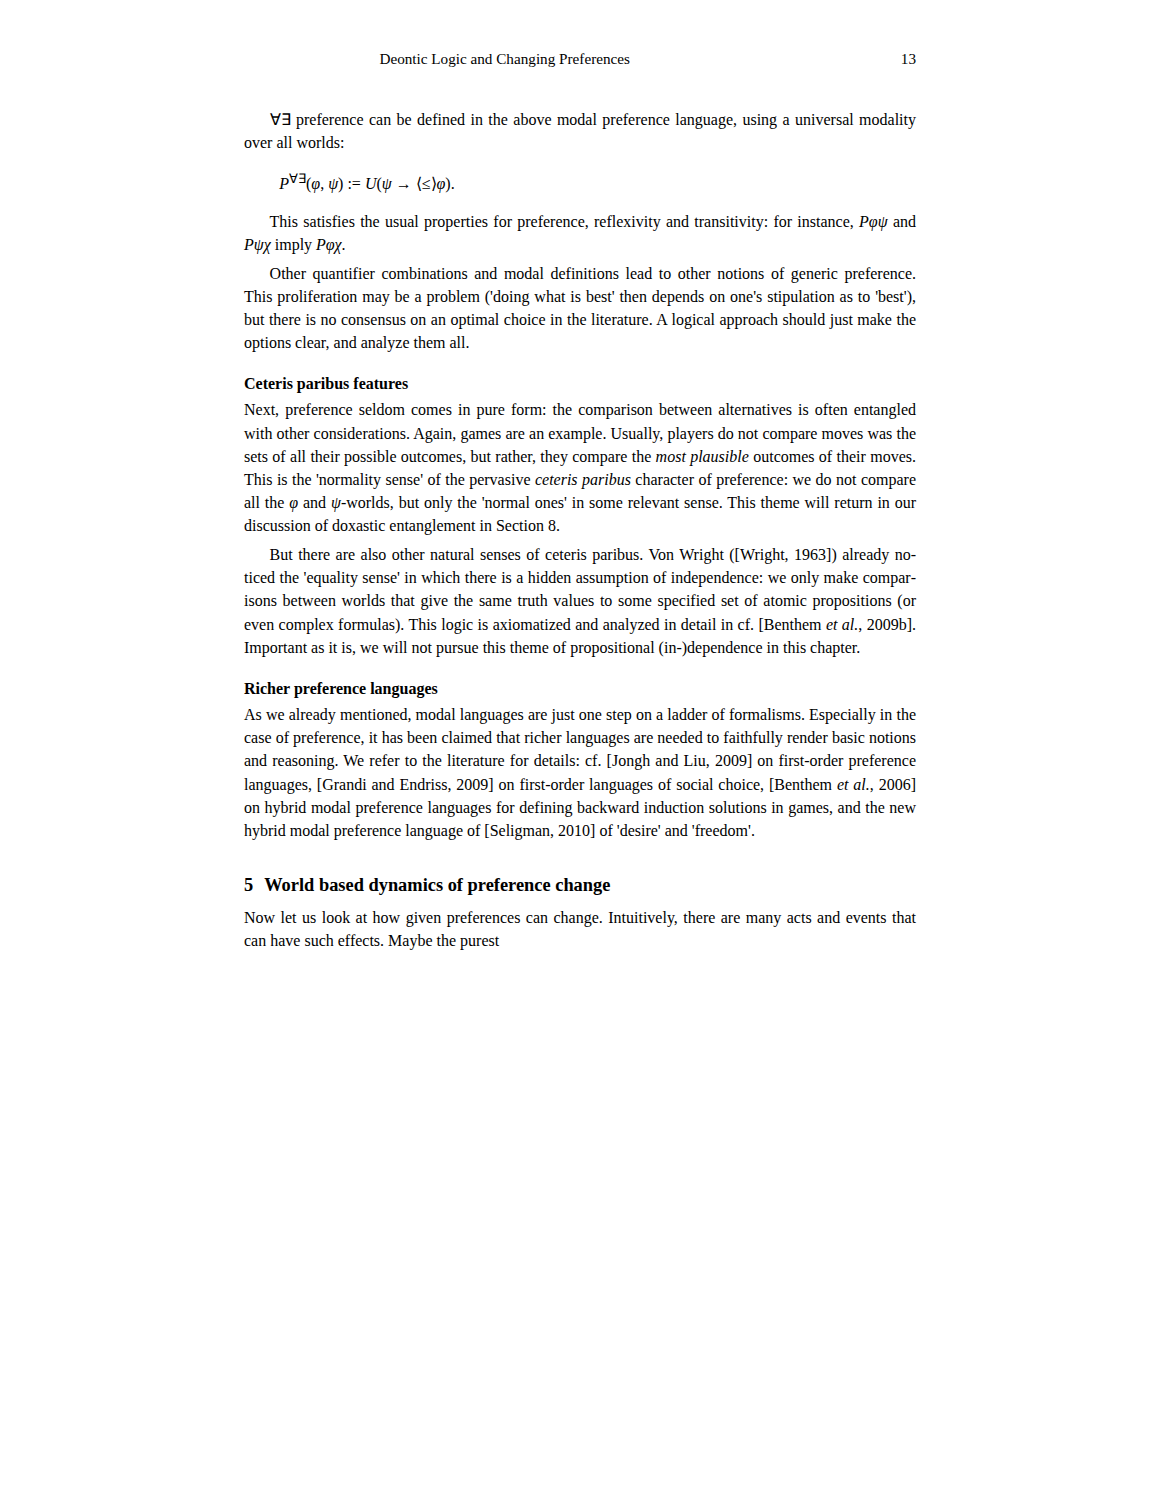Deontic Logic and Changing Preferences 13
∀∃ preference can be defined in the above modal preference language, using a universal modality over all worlds:
P∀∃(φ, ψ) := U(ψ → ⟨≤⟩φ).
This satisfies the usual properties for preference, reflexivity and transitivity: for instance, Pφψ and Pψχ imply Pφχ.
Other quantifier combinations and modal definitions lead to other notions of generic preference. This proliferation may be a problem ('doing what is best' then depends on one's stipulation as to 'best'), but there is no consensus on an optimal choice in the literature. A logical approach should just make the options clear, and analyze them all.
Ceteris paribus features
Next, preference seldom comes in pure form: the comparison between alternatives is often entangled with other considerations. Again, games are an example. Usually, players do not compare moves was the sets of all their possible outcomes, but rather, they compare the most plausible outcomes of their moves. This is the 'normality sense' of the pervasive ceteris paribus character of preference: we do not compare all the φ and ψ-worlds, but only the 'normal ones' in some relevant sense. This theme will return in our discussion of doxastic entanglement in Section 8.
But there are also other natural senses of ceteris paribus. Von Wright ([Wright, 1963]) already noticed the 'equality sense' in which there is a hidden assumption of independence: we only make comparisons between worlds that give the same truth values to some specified set of atomic propositions (or even complex formulas). This logic is axiomatized and analyzed in detail in cf. [Benthem et al., 2009b]. Important as it is, we will not pursue this theme of propositional (in-)dependence in this chapter.
Richer preference languages
As we already mentioned, modal languages are just one step on a ladder of formalisms. Especially in the case of preference, it has been claimed that richer languages are needed to faithfully render basic notions and reasoning. We refer to the literature for details: cf. [Jongh and Liu, 2009] on first-order preference languages, [Grandi and Endriss, 2009] on first-order languages of social choice, [Benthem et al., 2006] on hybrid modal preference languages for defining backward induction solutions in games, and the new hybrid modal preference language of [Seligman, 2010] of 'desire' and 'freedom'.
5 World based dynamics of preference change
Now let us look at how given preferences can change. Intuitively, there are many acts and events that can have such effects. Maybe the purest